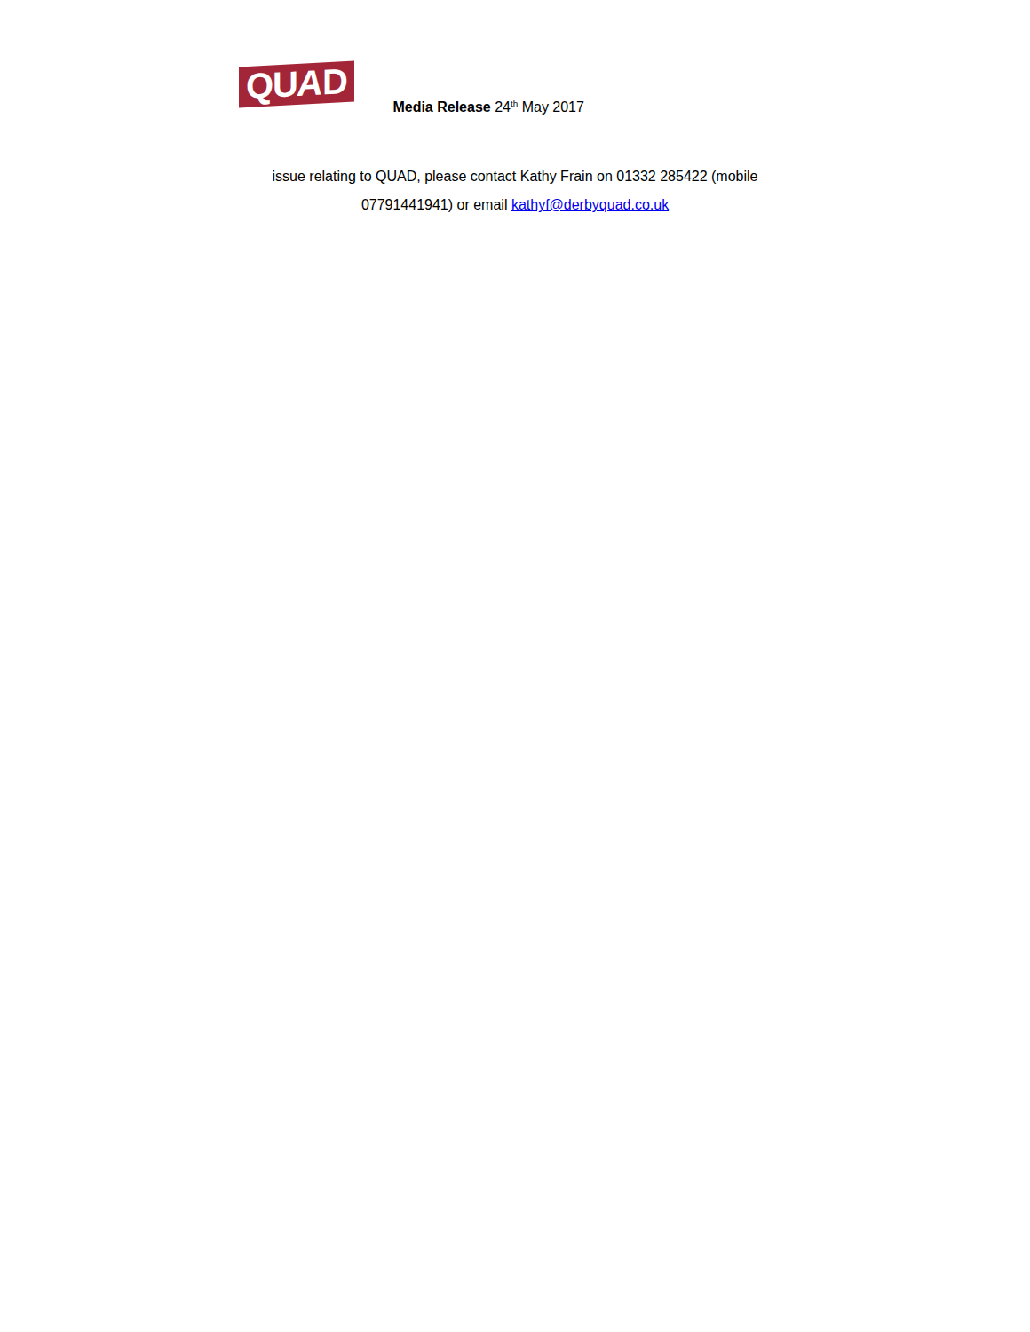QUAD
Media Release 24th May 2017
issue relating to QUAD, please contact Kathy Frain on 01332 285422 (mobile 07791441941) or email kathyf@derbyquad.co.uk